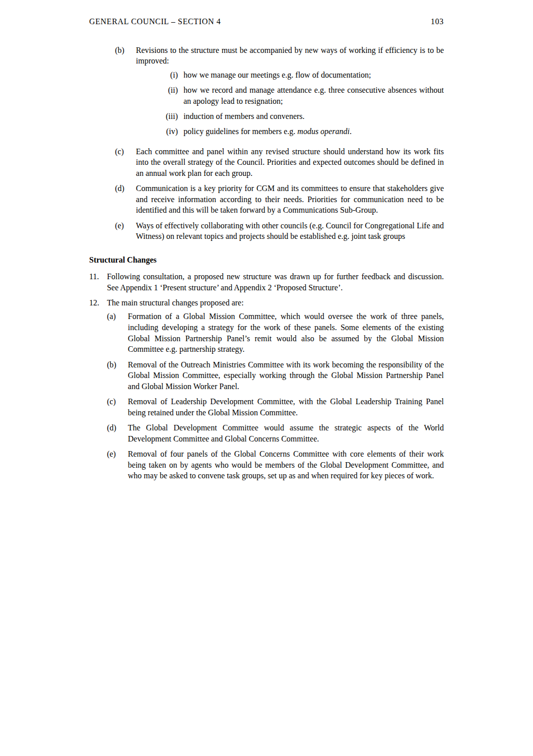General Council – Section 4 103
(b)
Revisions to the structure must be accompanied by new ways of working if efficiency is to be improved:
(i)
how we manage our meetings e.g. flow of documentation;
(ii)
how we record and manage attendance e.g. three consecutive absences without an apology lead to resignation;
(iii)
induction of members and conveners.
(iv)
policy guidelines for members e.g. modus operandi.
(c)
Each committee and panel within any revised structure should understand how its work fits into the overall strategy of the Council. Priorities and expected outcomes should be defined in an annual work plan for each group.
(d)
Communication is a key priority for CGM and its committees to ensure that stakeholders give and receive information according to their needs. Priorities for communication need to be identified and this will be taken forward by a Communications Sub-Group.
(e)
Ways of effectively collaborating with other councils (e.g. Council for Congregational Life and Witness) on relevant topics and projects should be established e.g. joint task groups
Structural Changes
11.
Following consultation, a proposed new structure was drawn up for further feedback and discussion. See Appendix 1 ‘Present structure’ and Appendix 2 ‘Proposed Structure’.
12.
The main structural changes proposed are:
(a)
Formation of a Global Mission Committee, which would oversee the work of three panels, including developing a strategy for the work of these panels. Some elements of the existing Global Mission Partnership Panel’s remit would also be assumed by the Global Mission Committee e.g. partnership strategy.
(b)
Removal of the Outreach Ministries Committee with its work becoming the responsibility of the Global Mission Committee, especially working through the Global Mission Partnership Panel and Global Mission Worker Panel.
(c)
Removal of Leadership Development Committee, with the Global Leadership Training Panel being retained under the Global Mission Committee.
(d)
The Global Development Committee would assume the strategic aspects of the World Development Committee and Global Concerns Committee.
(e)
Removal of four panels of the Global Concerns Committee with core elements of their work being taken on by agents who would be members of the Global Development Committee, and who may be asked to convene task groups, set up as and when required for key pieces of work.